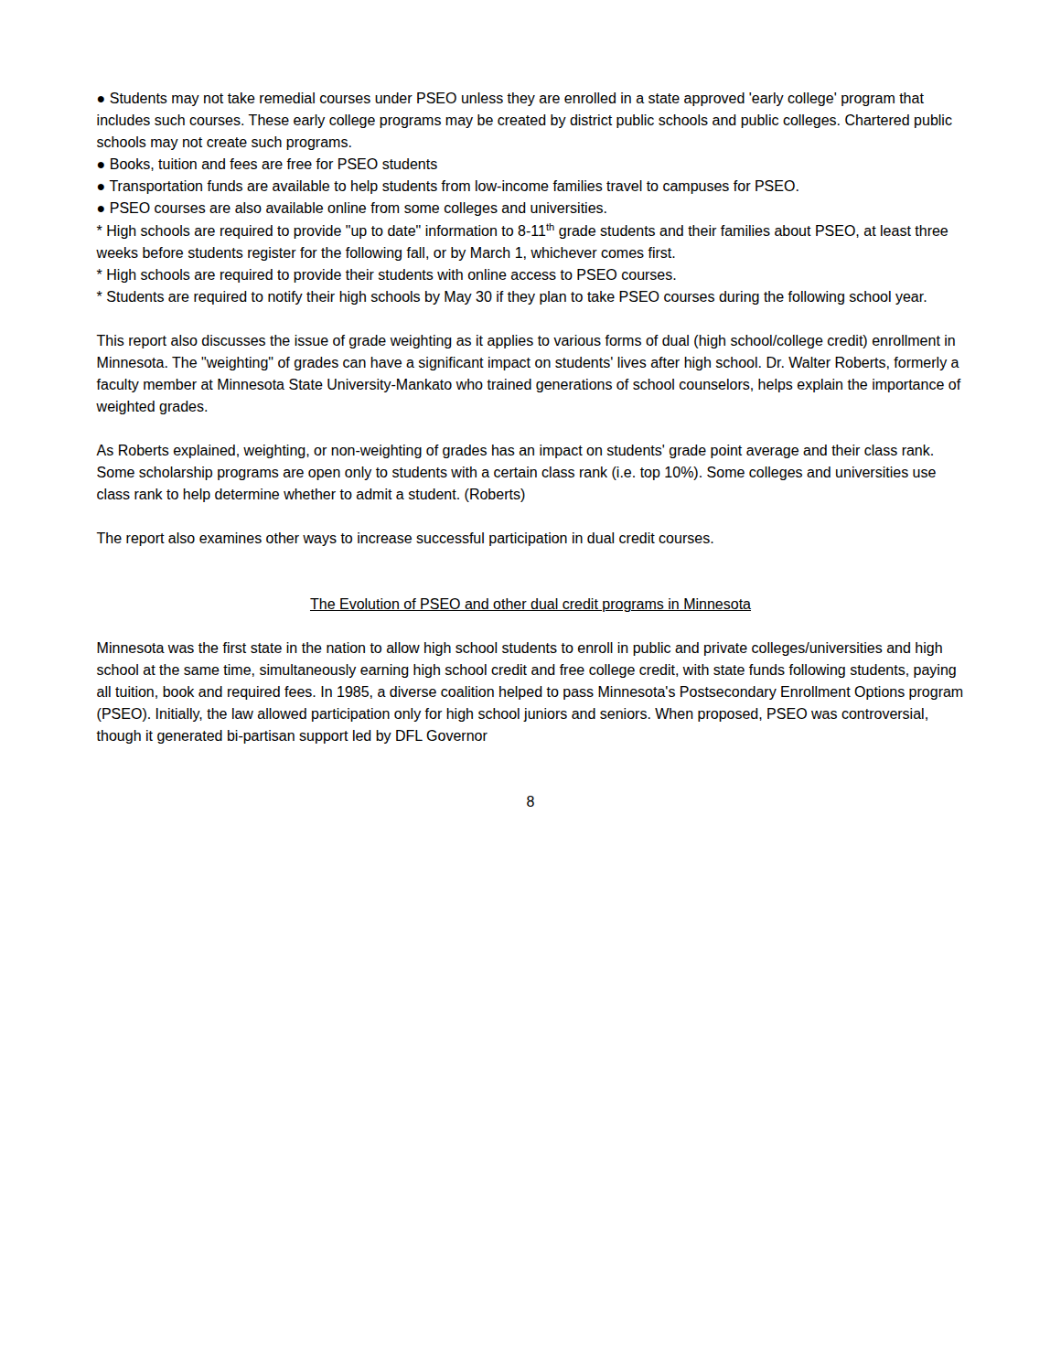● Students may not take remedial courses under PSEO unless they are enrolled in a state approved 'early college' program that includes such courses. These early college programs may be created by district public schools and public colleges. Chartered public schools may not create such programs.
● Books, tuition and fees are free for PSEO students
● Transportation funds are available to help students from low-income families travel to campuses for PSEO.
● PSEO courses are also available online from some colleges and universities.
* High schools are required to provide "up to date" information to 8-11th grade students and their families about PSEO, at least three weeks before students register for the following fall, or by March 1, whichever comes first.
* High schools are required to provide their students with online access to PSEO courses.
* Students are required to notify their high schools by May 30 if they plan to take PSEO courses during the following school year.
This report also discusses the issue of grade weighting as it applies to various forms of dual (high school/college credit) enrollment in Minnesota. The "weighting" of grades can have a significant impact on students' lives after high school. Dr. Walter Roberts, formerly a faculty member at Minnesota State University-Mankato who trained generations of school counselors, helps explain the importance of weighted grades.
As Roberts explained, weighting, or non-weighting of grades has an impact on students' grade point average and their class rank. Some scholarship programs are open only to students with a certain class rank (i.e. top 10%). Some colleges and universities use class rank to help determine whether to admit a student. (Roberts)
The report also examines other ways to increase successful participation in dual credit courses.
The Evolution of PSEO and other dual credit programs in Minnesota
Minnesota was the first state in the nation to allow high school students to enroll in public and private colleges/universities and high school at the same time, simultaneously earning high school credit and free college credit, with state funds following students, paying all tuition, book and required fees. In 1985, a diverse coalition helped to pass Minnesota's Postsecondary Enrollment Options program (PSEO). Initially, the law allowed participation only for high school juniors and seniors. When proposed, PSEO was controversial, though it generated bi-partisan support led by DFL Governor
8